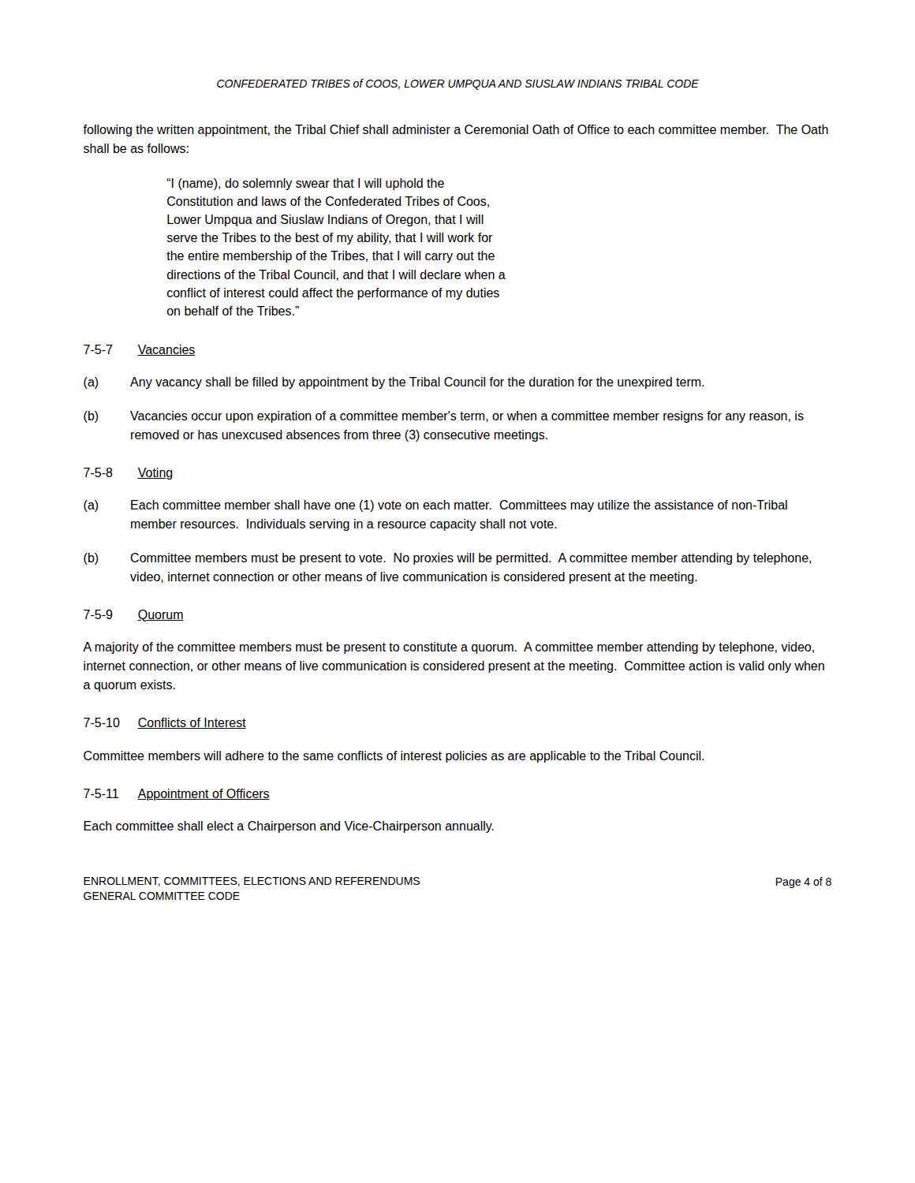CONFEDERATED TRIBES of COOS, LOWER UMPQUA AND SIUSLAW INDIANS TRIBAL CODE
following the written appointment, the Tribal Chief shall administer a Ceremonial Oath of Office to each committee member. The Oath shall be as follows:
“I (name), do solemnly swear that I will uphold the
Constitution and laws of the Confederated Tribes of Coos,
Lower Umpqua and Siuslaw Indians of Oregon, that I will
serve the Tribes to the best of my ability, that I will work for
the entire membership of the Tribes, that I will carry out the
directions of the Tribal Council, and that I will declare when a
conflict of interest could affect the performance of my duties
on behalf of the Tribes.”
7-5-7 Vacancies
(a)
Any vacancy shall be filled by appointment by the Tribal Council for the duration for the unexpired term.
(b)
Vacancies occur upon expiration of a committee member's term, or when a committee member resigns for any reason, is removed or has unexcused absences from three (3) consecutive meetings.
7-5-8 Voting
(a)
Each committee member shall have one (1) vote on each matter. Committees may utilize the assistance of non-Tribal member resources. Individuals serving in a resource capacity shall not vote.
(b)
Committee members must be present to vote. No proxies will be permitted. A committee member attending by telephone, video, internet connection or other means of live communication is considered present at the meeting.
7-5-9 Quorum
A majority of the committee members must be present to constitute a quorum. A committee member attending by telephone, video, internet connection, or other means of live communication is considered present at the meeting. Committee action is valid only when a quorum exists.
7-5-10 Conflicts of Interest
Committee members will adhere to the same conflicts of interest policies as are applicable to the Tribal Council.
7-5-11 Appointment of Officers
Each committee shall elect a Chairperson and Vice-Chairperson annually.
ENROLLMENT, COMMITTEES, ELECTIONS AND REFERENDUMS
GENERAL COMMITTEE CODE
Page 4 of 8